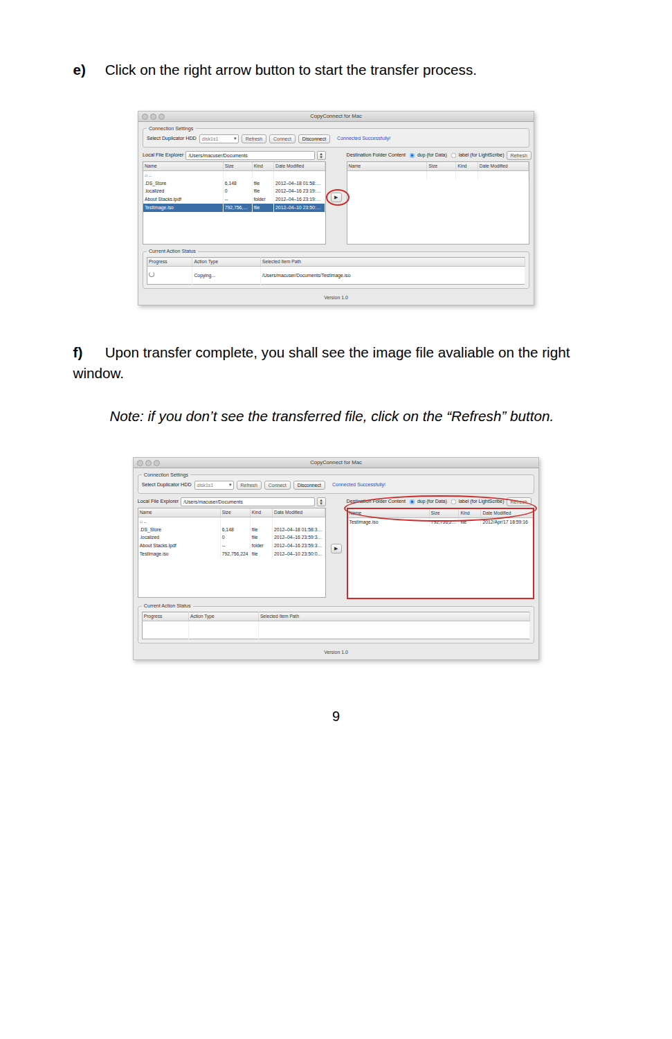e) Click on the right arrow button to start the transfer process.
CopyConnect for Mac
Connection Settings
Select Duplicator HDD
disk1s1
Refresh
Connect
Disconnect
Connected Successfully!
Local File Explorer
/Users/macuser/Documents
▲
▼
| Name | Size | Kind | Date Modified |
| --- | --- | --- | --- |
| ⌂ .. | | | |
| .DS_Store | 6,148 | file | 2012–04–18 01:58:36… |
| .localized | 0 | file | 2012–04–16 23:19:30… |
| About Stacks.lpdf | -- | folder | 2012–04–16 23:19:30… |
| TestImage.iso | 792,756,224 | file | 2012–04–10 23:50:06… |
▶
Destination Folder Content dup (for Data) label (for LightScribe)
Refresh
| Name | Size | Kind | Date Modified |
| --- | --- | --- | --- |
Current Action Status
| Progress | Action Type | Selected Item Path |
| --- | --- | --- |
| | Copying... | /Users/macuser/Documents/TestImage.iso |
Version 1.0
f) Upon transfer complete, you shall see the image file avaliable on the right window.
Note: if you don’t see the transferred file, click on the “Refresh” button.
CopyConnect for Mac
Connection Settings
Select Duplicator HDD
disk1s1
Refresh
Connect
Disconnect
Connected Successfully!
Local File Explorer
/Users/macuser/Documents
▲
▼
| Name | Size | Kind | Date Modified |
| --- | --- | --- | --- |
| ⌂ .. | | | |
| .DS_Store | 6,148 | file | 2012–04–18 01:58:36… |
| .localized | 0 | file | 2012–04–16 23:59:30… |
| About Stacks.lpdf | -- | folder | 2012–04–16 23:59:30… |
| TestImage.iso | 792,756,224 | file | 2012–04–10 23:50:06… |
▶
Destination Folder Content dup (for Data) label (for LightScribe)
Refresh
| Name | Size | Kind | Date Modified |
| --- | --- | --- | --- |
| TestImage.iso | 792,756,224 | file | 2012/Apr/17 18:59:16 |
Current Action Status
| Progress | Action Type | Selected Item Path |
| --- | --- | --- |
Version 1.0
9